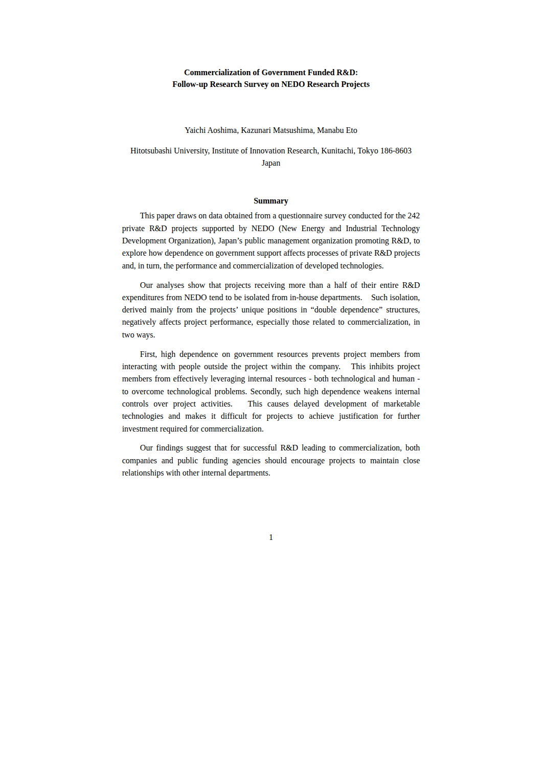Commercialization of Government Funded R&D:
Follow-up Research Survey on NEDO Research Projects
Yaichi Aoshima, Kazunari Matsushima, Manabu Eto
Hitotsubashi University, Institute of Innovation Research, Kunitachi, Tokyo 186-8603 Japan
Summary
This paper draws on data obtained from a questionnaire survey conducted for the 242 private R&D projects supported by NEDO (New Energy and Industrial Technology Development Organization), Japan’s public management organization promoting R&D, to explore how dependence on government support affects processes of private R&D projects and, in turn, the performance and commercialization of developed technologies.
Our analyses show that projects receiving more than a half of their entire R&D expenditures from NEDO tend to be isolated from in-house departments. Such isolation, derived mainly from the projects’ unique positions in “double dependence” structures, negatively affects project performance, especially those related to commercialization, in two ways.
First, high dependence on government resources prevents project members from interacting with people outside the project within the company. This inhibits project members from effectively leveraging internal resources - both technological and human - to overcome technological problems. Secondly, such high dependence weakens internal controls over project activities. This causes delayed development of marketable technologies and makes it difficult for projects to achieve justification for further investment required for commercialization.
Our findings suggest that for successful R&D leading to commercialization, both companies and public funding agencies should encourage projects to maintain close relationships with other internal departments.
1